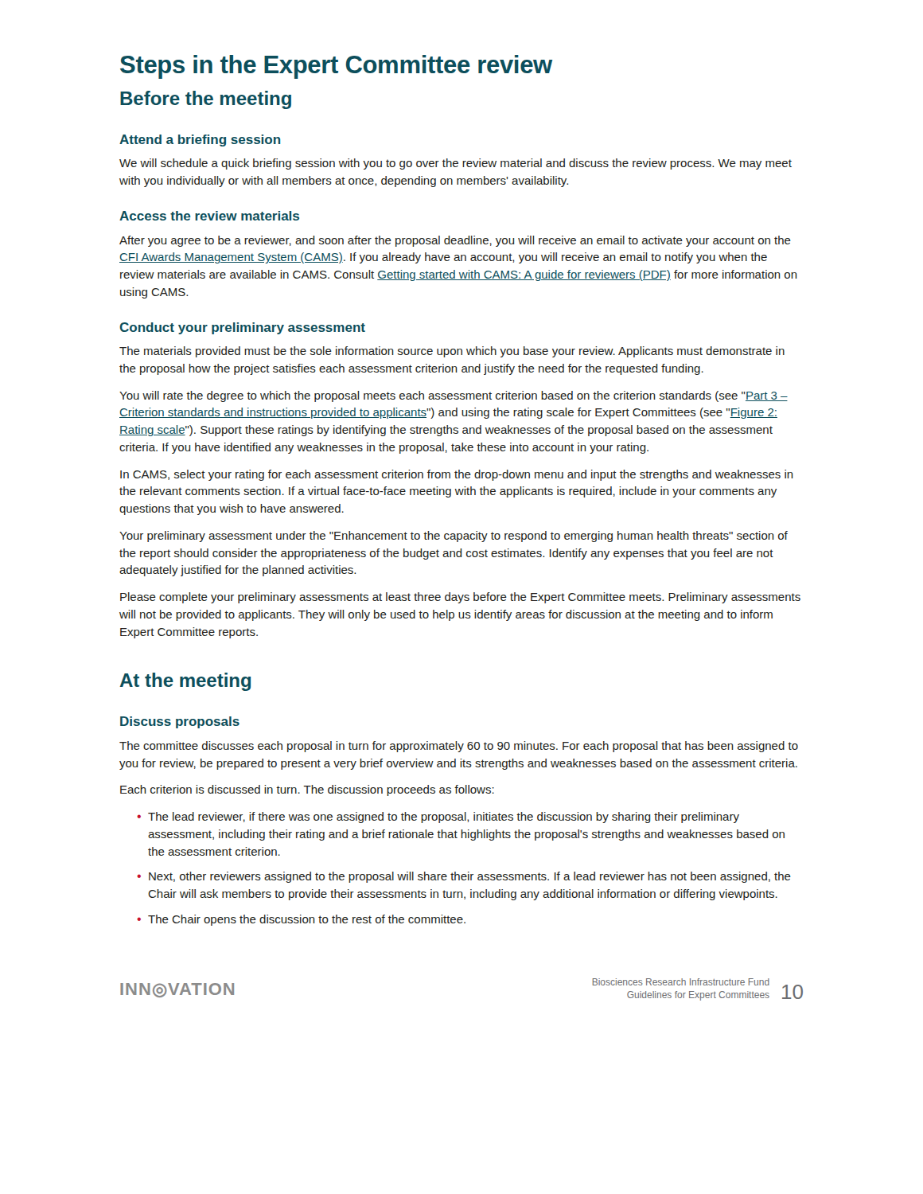Steps in the Expert Committee review
Before the meeting
Attend a briefing session
We will schedule a quick briefing session with you to go over the review material and discuss the review process. We may meet with you individually or with all members at once, depending on members' availability.
Access the review materials
After you agree to be a reviewer, and soon after the proposal deadline, you will receive an email to activate your account on the CFI Awards Management System (CAMS). If you already have an account, you will receive an email to notify you when the review materials are available in CAMS. Consult Getting started with CAMS: A guide for reviewers (PDF) for more information on using CAMS.
Conduct your preliminary assessment
The materials provided must be the sole information source upon which you base your review. Applicants must demonstrate in the proposal how the project satisfies each assessment criterion and justify the need for the requested funding.
You will rate the degree to which the proposal meets each assessment criterion based on the criterion standards (see "Part 3 – Criterion standards and instructions provided to applicants") and using the rating scale for Expert Committees (see "Figure 2: Rating scale"). Support these ratings by identifying the strengths and weaknesses of the proposal based on the assessment criteria. If you have identified any weaknesses in the proposal, take these into account in your rating.
In CAMS, select your rating for each assessment criterion from the drop-down menu and input the strengths and weaknesses in the relevant comments section. If a virtual face-to-face meeting with the applicants is required, include in your comments any questions that you wish to have answered.
Your preliminary assessment under the "Enhancement to the capacity to respond to emerging human health threats" section of the report should consider the appropriateness of the budget and cost estimates. Identify any expenses that you feel are not adequately justified for the planned activities.
Please complete your preliminary assessments at least three days before the Expert Committee meets. Preliminary assessments will not be provided to applicants. They will only be used to help us identify areas for discussion at the meeting and to inform Expert Committee reports.
At the meeting
Discuss proposals
The committee discusses each proposal in turn for approximately 60 to 90 minutes. For each proposal that has been assigned to you for review, be prepared to present a very brief overview and its strengths and weaknesses based on the assessment criteria.
Each criterion is discussed in turn. The discussion proceeds as follows:
The lead reviewer, if there was one assigned to the proposal, initiates the discussion by sharing their preliminary assessment, including their rating and a brief rationale that highlights the proposal's strengths and weaknesses based on the assessment criterion.
Next, other reviewers assigned to the proposal will share their assessments. If a lead reviewer has not been assigned, the Chair will ask members to provide their assessments in turn, including any additional information or differing viewpoints.
The Chair opens the discussion to the rest of the committee.
INN◎VATION
Biosciences Research Infrastructure Fund
Guidelines for Expert Committees
10